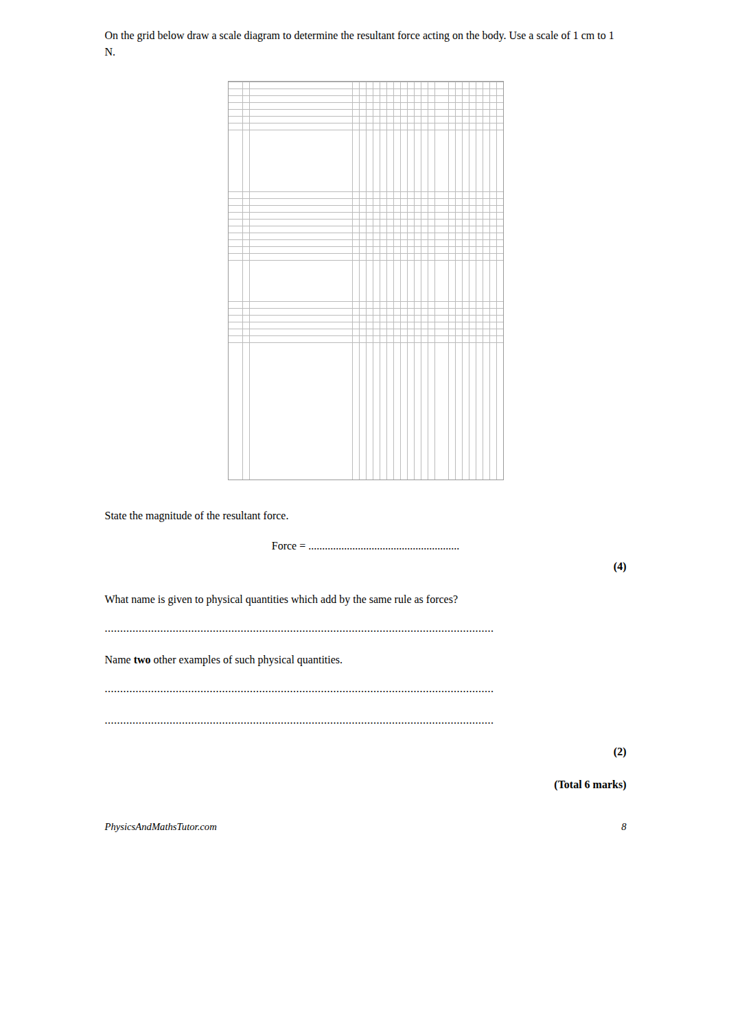On the grid below draw a scale diagram to determine the resultant force acting on the body. Use a scale of 1 cm to 1 N.
State the magnitude of the resultant force.
Force = .......................................................
(4)
What name is given to physical quantities which add by the same rule as forces?
..............................................................................................................................
Name two other examples of such physical quantities.
..............................................................................................................................
..............................................................................................................................
(2)
(Total 6 marks)
PhysicsAndMathsTutor.com 8